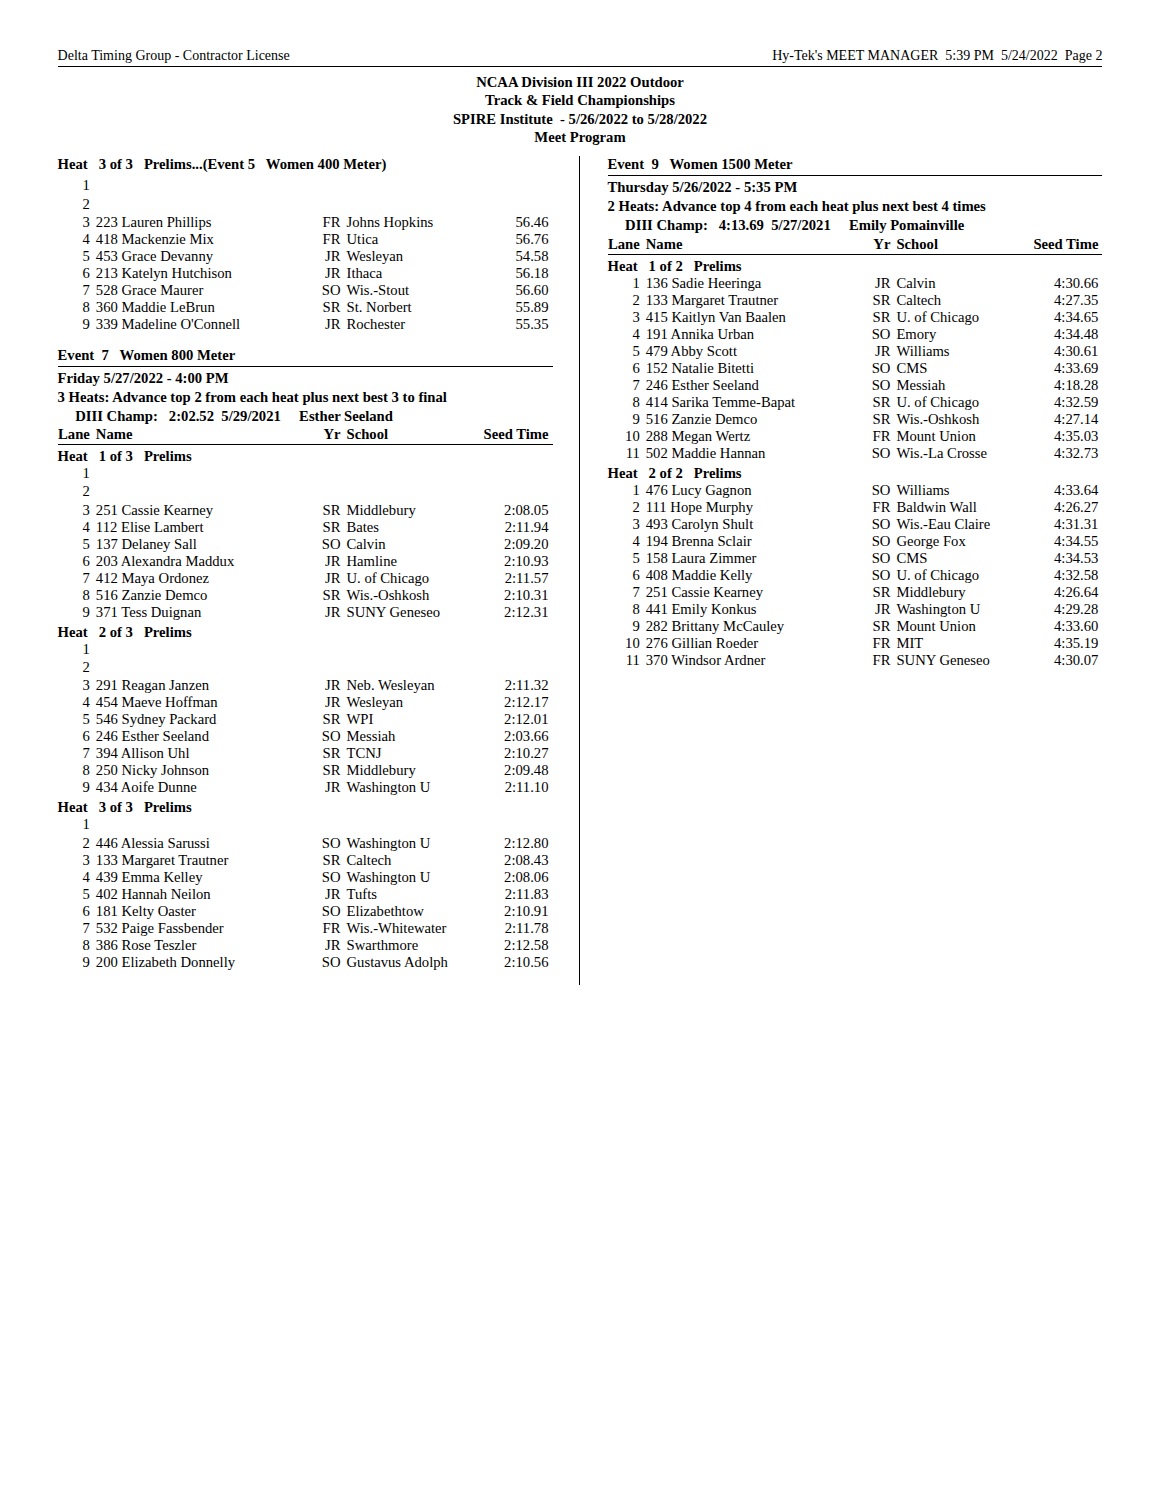Delta Timing Group - Contractor License Hy-Tek's MEET MANAGER 5:39 PM 5/24/2022 Page 2
NCAA Division III 2022 Outdoor
Track & Field Championships
SPIRE Institute - 5/26/2022 to 5/28/2022
Meet Program
Heat 3 of 3 Prelims...(Event 5 Women 400 Meter)
| 1 | | | | |
| 2 | | | | |
| 3 | 223 Lauren Phillips | FR | Johns Hopkins | 56.46 |
| 4 | 418 Mackenzie Mix | FR | Utica | 56.76 |
| 5 | 453 Grace Devanny | JR | Wesleyan | 54.58 |
| 6 | 213 Katelyn Hutchison | JR | Ithaca | 56.18 |
| 7 | 528 Grace Maurer | SO | Wis.-Stout | 56.60 |
| 8 | 360 Maddie LeBrun | SR | St. Norbert | 55.89 |
| 9 | 339 Madeline O'Connell | JR | Rochester | 55.35 |
Event 7 Women 800 Meter
Friday 5/27/2022 - 4:00 PM
3 Heats: Advance top 2 from each heat plus next best 3 to final
DIII Champ: 2:02.52 5/29/2021 Esther Seeland
| Lane | Name | Yr | School | Seed Time |
| --- | --- | --- | --- | --- |
| Heat 1 of 3 Prelims |
| 1 | | | | |
| 2 | | | | |
| 3 | 251 Cassie Kearney | SR | Middlebury | 2:08.05 |
| 4 | 112 Elise Lambert | SR | Bates | 2:11.94 |
| 5 | 137 Delaney Sall | SO | Calvin | 2:09.20 |
| 6 | 203 Alexandra Maddux | JR | Hamline | 2:10.93 |
| 7 | 412 Maya Ordonez | JR | U. of Chicago | 2:11.57 |
| 8 | 516 Zanzie Demco | SR | Wis.-Oshkosh | 2:10.31 |
| 9 | 371 Tess Duignan | JR | SUNY Geneseo | 2:12.31 |
| Heat 2 of 3 Prelims |
| 1 | | | | |
| 2 | | | | |
| 3 | 291 Reagan Janzen | JR | Neb. Wesleyan | 2:11.32 |
| 4 | 454 Maeve Hoffman | JR | Wesleyan | 2:12.17 |
| 5 | 546 Sydney Packard | SR | WPI | 2:12.01 |
| 6 | 246 Esther Seeland | SO | Messiah | 2:03.66 |
| 7 | 394 Allison Uhl | SR | TCNJ | 2:10.27 |
| 8 | 250 Nicky Johnson | SR | Middlebury | 2:09.48 |
| 9 | 434 Aoife Dunne | JR | Washington U | 2:11.10 |
| Heat 3 of 3 Prelims |
| 1 | | | | |
| 2 | 446 Alessia Sarussi | SO | Washington U | 2:12.80 |
| 3 | 133 Margaret Trautner | SR | Caltech | 2:08.43 |
| 4 | 439 Emma Kelley | SO | Washington U | 2:08.06 |
| 5 | 402 Hannah Neilon | JR | Tufts | 2:11.83 |
| 6 | 181 Kelty Oaster | SO | Elizabethtow | 2:10.91 |
| 7 | 532 Paige Fassbender | FR | Wis.-Whitewater | 2:11.78 |
| 8 | 386 Rose Teszler | JR | Swarthmore | 2:12.58 |
| 9 | 200 Elizabeth Donnelly | SO | Gustavus Adolph | 2:10.56 |
Event 9 Women 1500 Meter
Thursday 5/26/2022 - 5:35 PM
2 Heats: Advance top 4 from each heat plus next best 4 times
DIII Champ: 4:13.69 5/27/2021 Emily Pomainville
| Lane | Name | Yr | School | Seed Time |
| --- | --- | --- | --- | --- |
| Heat 1 of 2 Prelims |
| 1 | 136 Sadie Heeringa | JR | Calvin | 4:30.66 |
| 2 | 133 Margaret Trautner | SR | Caltech | 4:27.35 |
| 3 | 415 Kaitlyn Van Baalen | SR | U. of Chicago | 4:34.65 |
| 4 | 191 Annika Urban | SO | Emory | 4:34.48 |
| 5 | 479 Abby Scott | JR | Williams | 4:30.61 |
| 6 | 152 Natalie Bitetti | SO | CMS | 4:33.69 |
| 7 | 246 Esther Seeland | SO | Messiah | 4:18.28 |
| 8 | 414 Sarika Temme-Bapat | SR | U. of Chicago | 4:32.59 |
| 9 | 516 Zanzie Demco | SR | Wis.-Oshkosh | 4:27.14 |
| 10 | 288 Megan Wertz | FR | Mount Union | 4:35.03 |
| 11 | 502 Maddie Hannan | SO | Wis.-La Crosse | 4:32.73 |
| Heat 2 of 2 Prelims |
| 1 | 476 Lucy Gagnon | SO | Williams | 4:33.64 |
| 2 | 111 Hope Murphy | FR | Baldwin Wall | 4:26.27 |
| 3 | 493 Carolyn Shult | SO | Wis.-Eau Claire | 4:31.31 |
| 4 | 194 Brenna Sclair | SO | George Fox | 4:34.55 |
| 5 | 158 Laura Zimmer | SO | CMS | 4:34.53 |
| 6 | 408 Maddie Kelly | SO | U. of Chicago | 4:32.58 |
| 7 | 251 Cassie Kearney | SR | Middlebury | 4:26.64 |
| 8 | 441 Emily Konkus | JR | Washington U | 4:29.28 |
| 9 | 282 Brittany McCauley | SR | Mount Union | 4:33.60 |
| 10 | 276 Gillian Roeder | FR | MIT | 4:35.19 |
| 11 | 370 Windsor Ardner | FR | SUNY Geneseo | 4:30.07 |